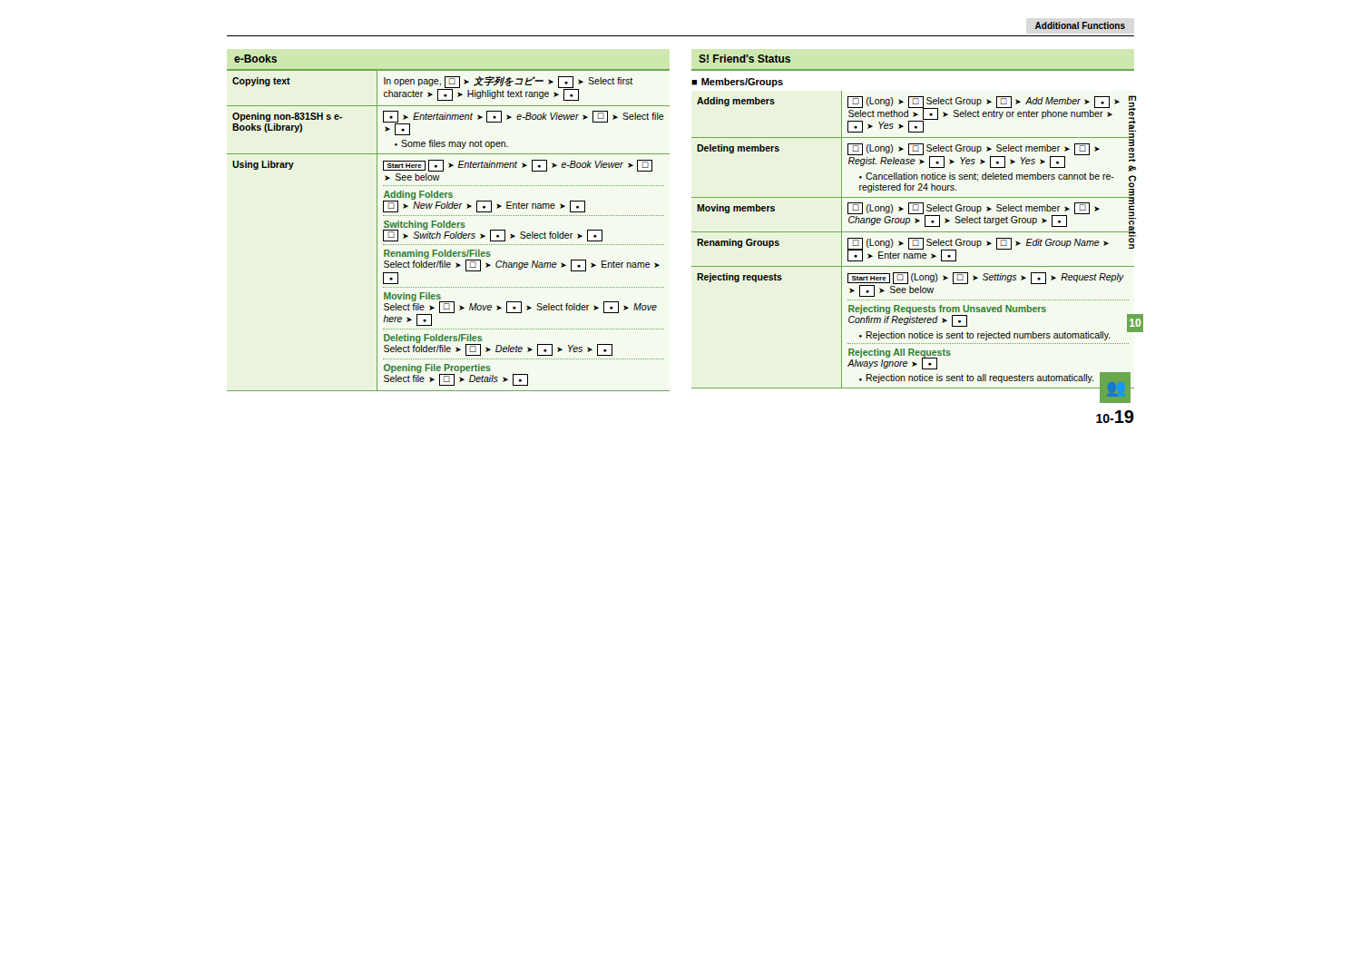Additional Functions
e-Books
| Copying text | In open page, ☐ ➤ 文字列をコピー ➤ ➤ Select first character ➤ ➤ Highlight text range ➤ |
| Opening non-831SH s e-Books (Library) | ➤ Entertainment ➤ ➤ e-Book Viewer ➤ ☐ ➤ Select file ➤ Some files may not open. |
| Using Library | Start Here ➤ Entertainment ➤ ➤ e-Book Viewer ➤ ☐ ➤ See below Adding Folders ☐ ➤ New Folder ➤ ➤ Enter name ➤ Switching Folders ☐ ➤ Switch Folders ➤ ➤ Select folder ➤ Renaming Folders/Files Select folder/file ➤ ☐ ➤ Change Name ➤ ➤ Enter name ➤ Moving Files Select file ➤ ☐ ➤ Move ➤ ➤ Select folder ➤ ➤ Move here ➤ Deleting Folders/Files Select folder/file ➤ ☐ ➤ Delete ➤ ➤ Yes ➤ Opening File Properties Select file ➤ ☐ ➤ Details ➤ |
S! Friend's Status
Members/Groups
| Adding members | ☐ (Long) ➤ ☐ Select Group ➤ ☐ ➤ Add Member ➤ ➤ Select method ➤ ➤ Select entry or enter phone number ➤ ➤ Yes ➤ |
| Deleting members | ☐ (Long) ➤ ☐ Select Group ➤ Select member ➤ ☐ ➤ Regist. Release ➤ ➤ Yes ➤ ➤ Yes ➤ Cancellation notice is sent; deleted members cannot be re-registered for 24 hours. |
| Moving members | ☐ (Long) ➤ ☐ Select Group ➤ Select member ➤ ☐ ➤ Change Group ➤ ➤ Select target Group ➤ |
| Renaming Groups | ☐ (Long) ➤ ☐ Select Group ➤ ☐ ➤ Edit Group Name ➤ ➤ Enter name ➤ |
| Rejecting requests | Start Here ☐ (Long) ➤ ☐ ➤ Settings ➤ ➤ Request Reply ➤ ➤ See below Rejecting Requests from Unsaved Numbers Confirm if Registered ➤ Rejection notice is sent to rejected numbers automatically. Rejecting All Requests Always Ignore ➤ Rejection notice is sent to all requesters automatically. |
Entertainment & Communication
10
10-19